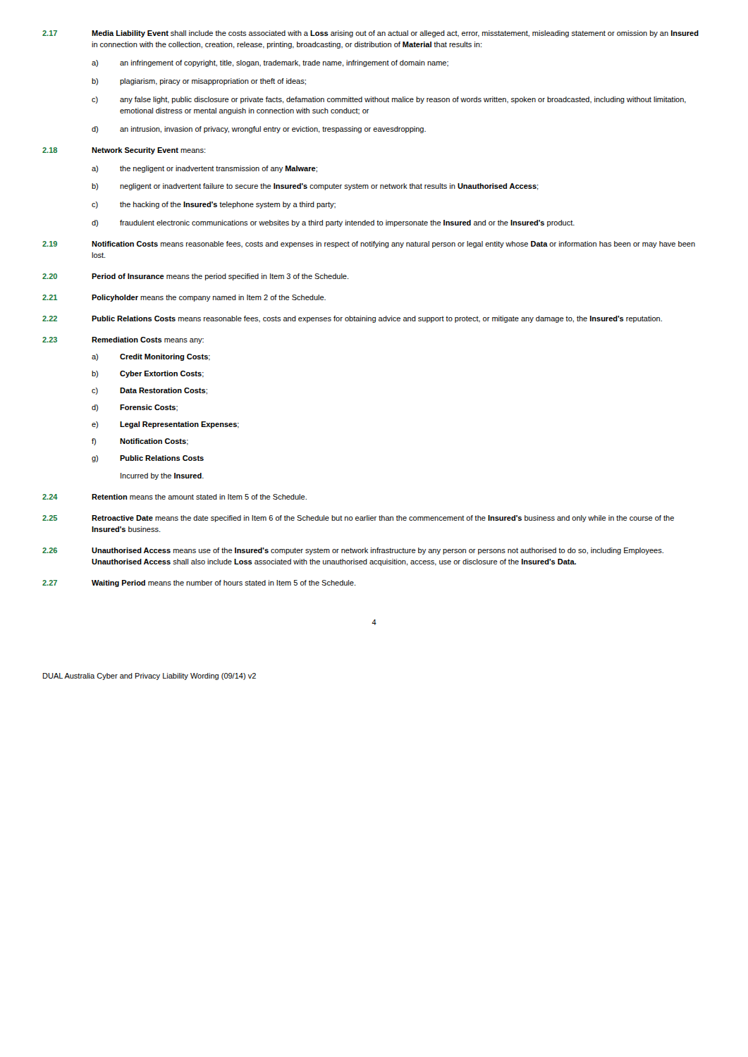2.17
Media Liability Event shall include the costs associated with a Loss arising out of an actual or alleged act, error, misstatement, misleading statement or omission by an Insured in connection with the collection, creation, release, printing, broadcasting, or distribution of Material that results in:
a)
an infringement of copyright, title, slogan, trademark, trade name, infringement of domain name;
b)
plagiarism, piracy or misappropriation or theft of ideas;
c)
any false light, public disclosure or private facts, defamation committed without malice by reason of words written, spoken or broadcasted, including without limitation, emotional distress or mental anguish in connection with such conduct; or
d)
an intrusion, invasion of privacy, wrongful entry or eviction, trespassing or eavesdropping.
2.18
Network Security Event means:
a)
the negligent or inadvertent transmission of any Malware;
b)
negligent or inadvertent failure to secure the Insured's computer system or network that results in Unauthorised Access;
c)
the hacking of the Insured's telephone system by a third party;
d)
fraudulent electronic communications or websites by a third party intended to impersonate the Insured and or the Insured's product.
2.19
Notification Costs means reasonable fees, costs and expenses in respect of notifying any natural person or legal entity whose Data or information has been or may have been lost.
2.20
Period of Insurance means the period specified in Item 3 of the Schedule.
2.21
Policyholder means the company named in Item 2 of the Schedule.
2.22
Public Relations Costs means reasonable fees, costs and expenses for obtaining advice and support to protect, or mitigate any damage to, the Insured's reputation.
2.23
Remediation Costs means any:
a)
Credit Monitoring Costs;
b)
Cyber Extortion Costs;
c)
Data Restoration Costs;
d)
Forensic Costs;
e)
Legal Representation Expenses;
f)
Notification Costs;
g)
Public Relations Costs
Incurred by the Insured.
2.24
Retention means the amount stated in Item 5 of the Schedule.
2.25
Retroactive Date means the date specified in Item 6 of the Schedule but no earlier than the commencement of the Insured's business and only while in the course of the Insured's business.
2.26
Unauthorised Access means use of the Insured's computer system or network infrastructure by any person or persons not authorised to do so, including Employees. Unauthorised Access shall also include Loss associated with the unauthorised acquisition, access, use or disclosure of the Insured's Data.
2.27
Waiting Period means the number of hours stated in Item 5 of the Schedule.
4
DUAL Australia Cyber and Privacy Liability Wording (09/14) v2